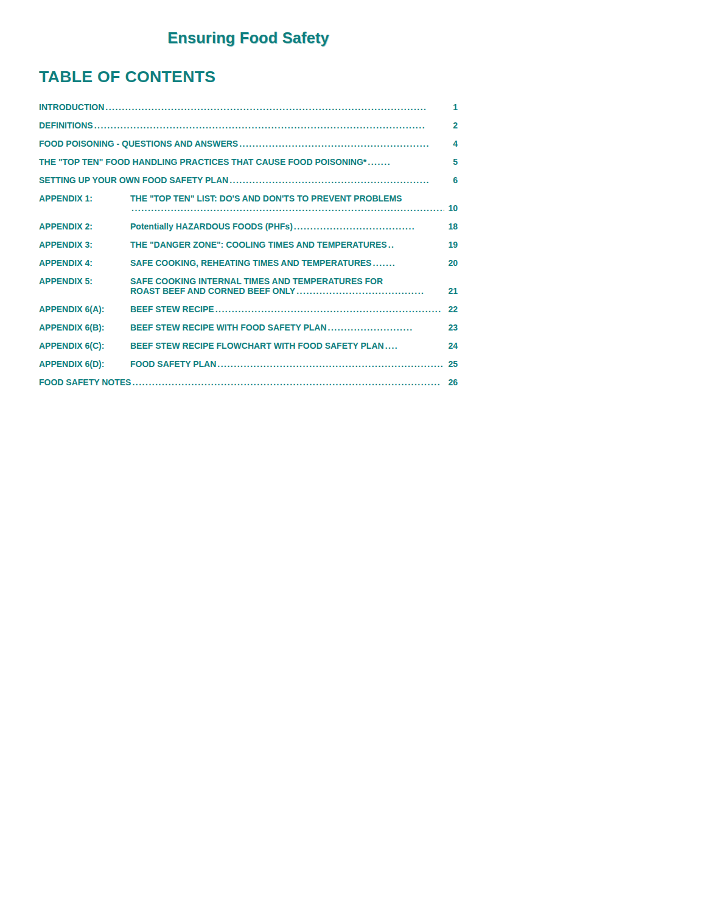Ensuring Food Safety
TABLE OF CONTENTS
INTRODUCTION .................................................................................................. 1
DEFINITIONS ..................................................................................................... 2
FOOD POISONING - QUESTIONS AND ANSWERS .......................................................... 4
THE "TOP TEN" FOOD HANDLING PRACTICES THAT CAUSE FOOD POISONING* ....... 5
SETTING UP YOUR OWN FOOD SAFETY PLAN ............................................................. 6
APPENDIX 1: THE "TOP TEN" LIST: DO'S AND DON'TS TO PREVENT PROBLEMS ................................................................................................. 10
APPENDIX 2: Potentially HAZARDOUS FOODS (PHFs) ..................................... 18
APPENDIX 3: THE "DANGER ZONE": COOLING TIMES AND TEMPERATURES .. 19
APPENDIX 4: SAFE COOKING, REHEATING TIMES AND TEMPERATURES ....... 20
APPENDIX 5: SAFE COOKING INTERNAL TIMES AND TEMPERATURES FOR ROAST BEEF AND CORNED BEEF ONLY ....................................... 21
APPENDIX 6(A): BEEF STEW RECIPE ..................................................................... 22
APPENDIX 6(B): BEEF STEW RECIPE WITH FOOD SAFETY PLAN .......................... 23
APPENDIX 6(C): BEEF STEW RECIPE FLOWCHART WITH FOOD SAFETY PLAN .... 24
APPENDIX 6(D): FOOD SAFETY PLAN ..................................................................... 25
FOOD SAFETY NOTES .............................................................................................. 26